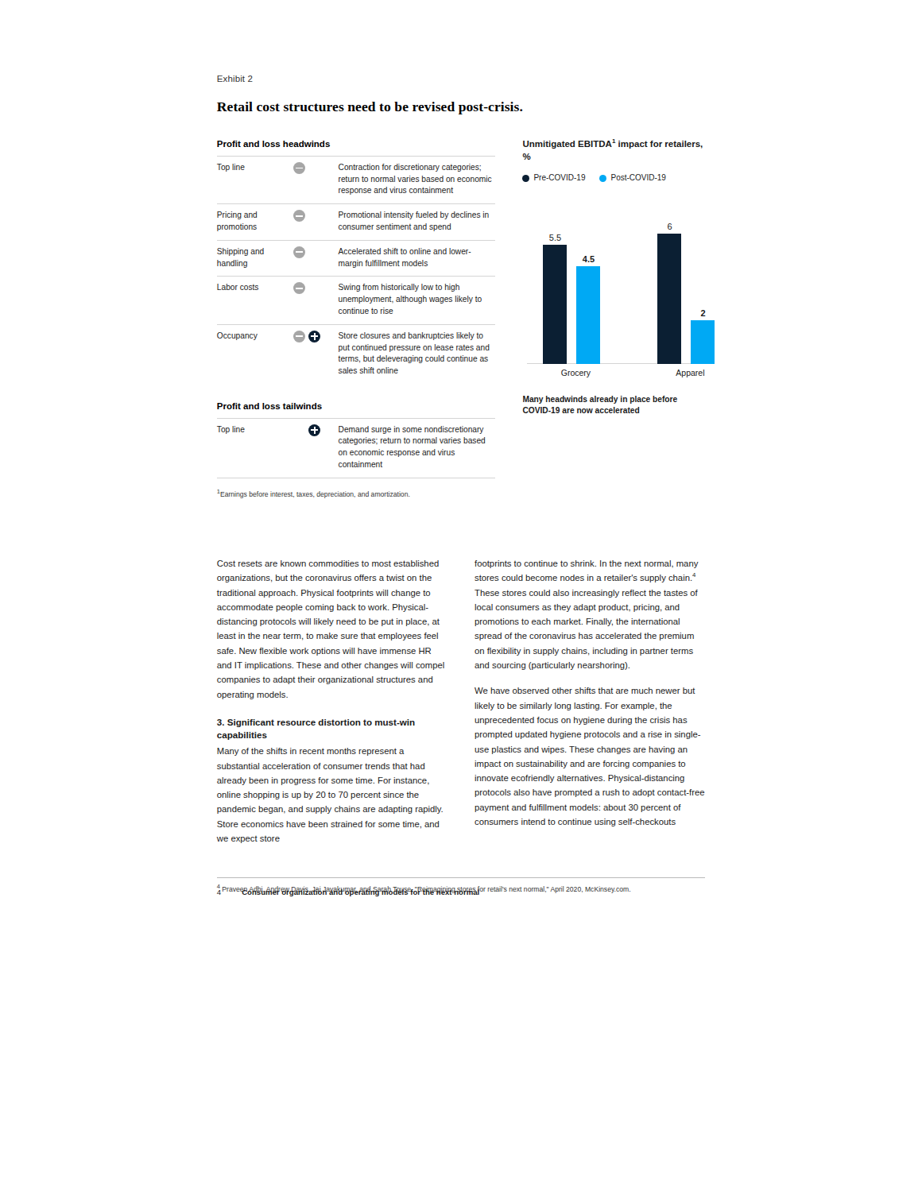Exhibit 2
Retail cost structures need to be revised post-crisis.
Profit and loss headwinds
| Top line | | Contraction for discretionary categories; return to normal varies based on economic response and virus containment |
| Pricing and promotions | | Promotional intensity fueled by declines in consumer sentiment and spend |
| Shipping and handling | | Accelerated shift to online and lower-margin fulfillment models |
| Labor costs | | Swing from historically low to high unemployment, although wages likely to continue to rise |
| Occupancy | | Store closures and bankruptcies likely to put continued pressure on lease rates and terms, but deleveraging could continue as sales shift online |
Profit and loss tailwinds
| Top line | | Demand surge in some nondiscretionary categories; return to normal varies based on economic response and virus containment |
1Earnings before interest, taxes, depreciation, and amortization.
Unmitigated EBITDA1 impact for retailers, %
Pre-COVID-19
Post-COVID-19
5.5
4.5
Grocery
6
2
Apparel
Many headwinds already in place before COVID-19 are now accelerated
Cost resets are known commodities to most established organizations, but the coronavirus offers a twist on the traditional approach. Physical footprints will change to accommodate people coming back to work. Physical-distancing protocols will likely need to be put in place, at least in the near term, to make sure that employees feel safe. New flexible work options will have immense HR and IT implications. These and other changes will compel companies to adapt their organizational structures and operating models.
3. Significant resource distortion to must-win capabilities
Many of the shifts in recent months represent a substantial acceleration of consumer trends that had already been in progress for some time. For instance, online shopping is up by 20 to 70 percent since the pandemic began, and supply chains are adapting rapidly. Store economics have been strained for some time, and we expect store
footprints to continue to shrink. In the next normal, many stores could become nodes in a retailer's supply chain.4 These stores could also increasingly reflect the tastes of local consumers as they adapt product, pricing, and promotions to each market. Finally, the international spread of the coronavirus has accelerated the premium on flexibility in supply chains, including in partner terms and sourcing (particularly nearshoring).
We have observed other shifts that are much newer but likely to be similarly long lasting. For example, the unprecedented focus on hygiene during the crisis has prompted updated hygiene protocols and a rise in single-use plastics and wipes. These changes are having an impact on sustainability and are forcing companies to innovate ecofriendly alternatives. Physical-distancing protocols also have prompted a rush to adopt contact-free payment and fulfillment models: about 30 percent of consumers intend to continue using self-checkouts
4 Praveen Adhi, Andrew Davis, Jai Jayakumar, and Sarah Touse, "Reimagining stores for retail's next normal," April 2020, McKinsey.com.
4 Consumer organization and operating models for the next normal